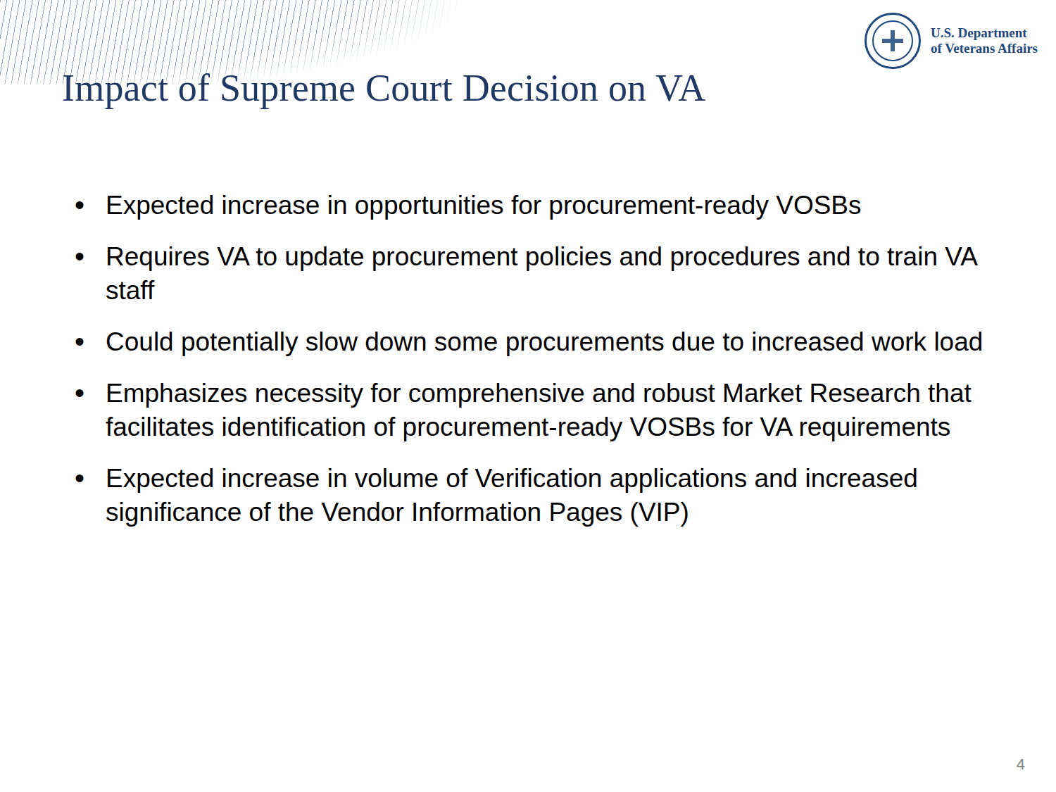U.S. Department
of Veterans Affairs
Impact of Supreme Court Decision on VA
Expected increase in opportunities for procurement-ready VOSBs
Requires VA to update procurement policies and procedures and to train VA staff
Could potentially slow down some procurements due to increased work load
Emphasizes necessity for comprehensive and robust Market Research that facilitates identification of procurement-ready VOSBs for VA requirements
Expected increase in volume of Verification applications and increased significance of the Vendor Information Pages (VIP)
4